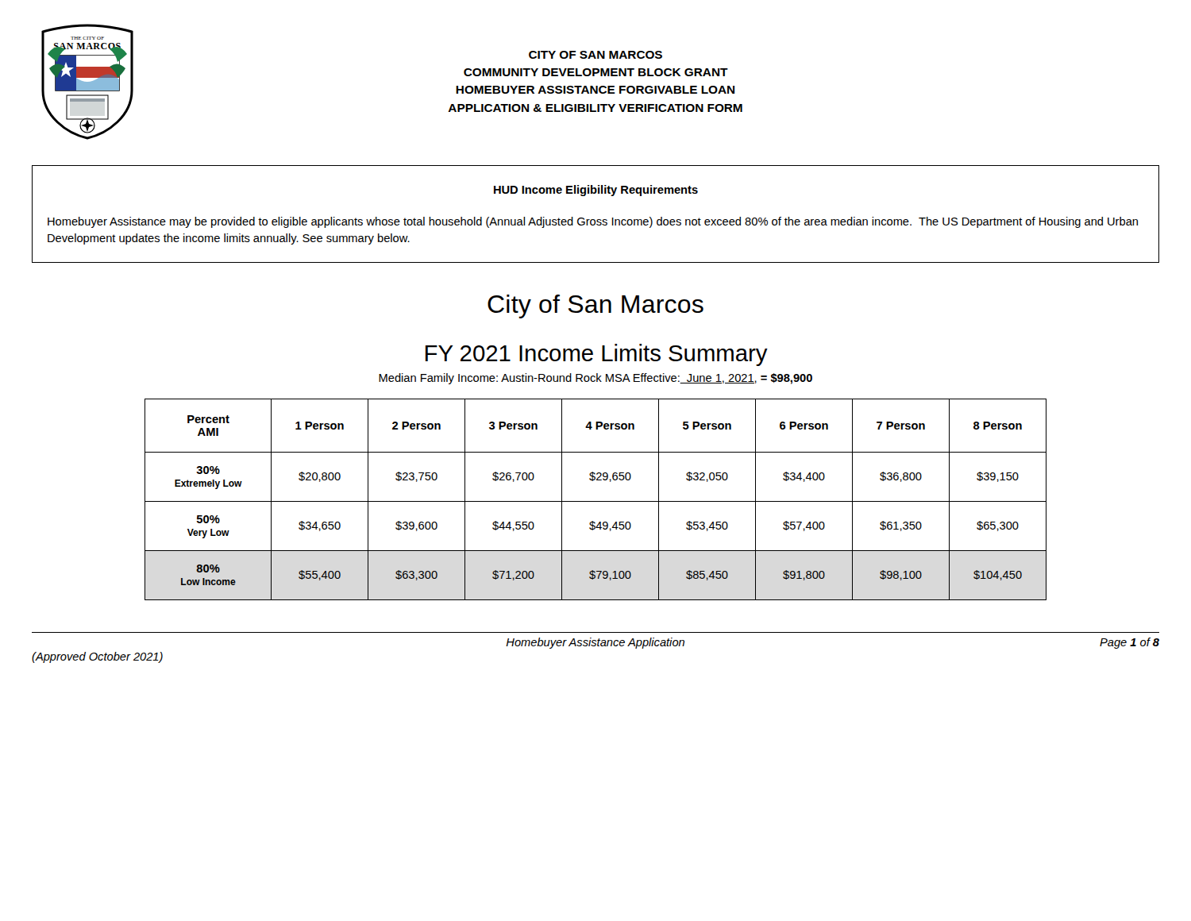THE CITY OF SAN MARCOS
CITY OF SAN MARCOS
COMMUNITY DEVELOPMENT BLOCK GRANT
HOMEBUYER ASSISTANCE FORGIVABLE LOAN
APPLICATION & ELIGIBILITY VERIFICATION FORM
HUD Income Eligibility Requirements
Homebuyer Assistance may be provided to eligible applicants whose total household (Annual Adjusted Gross Income) does not exceed 80% of the area median income. The US Department of Housing and Urban Development updates the income limits annually. See summary below.
City of San Marcos
FY 2021 Income Limits Summary
Median Family Income: Austin-Round Rock MSA Effective: June 1, 2021, = $98,900
| Percent AMI | 1 Person | 2 Person | 3 Person | 4 Person | 5 Person | 6 Person | 7 Person | 8 Person |
| --- | --- | --- | --- | --- | --- | --- | --- | --- |
| 30% Extremely Low | $20,800 | $23,750 | $26,700 | $29,650 | $32,050 | $34,400 | $36,800 | $39,150 |
| 50% Very Low | $34,650 | $39,600 | $44,550 | $49,450 | $53,450 | $57,400 | $61,350 | $65,300 |
| 80% Low Income | $55,400 | $63,300 | $71,200 | $79,100 | $85,450 | $91,800 | $98,100 | $104,450 |
Homebuyer Assistance Application
Page 1 of 8
(Approved October 2021)